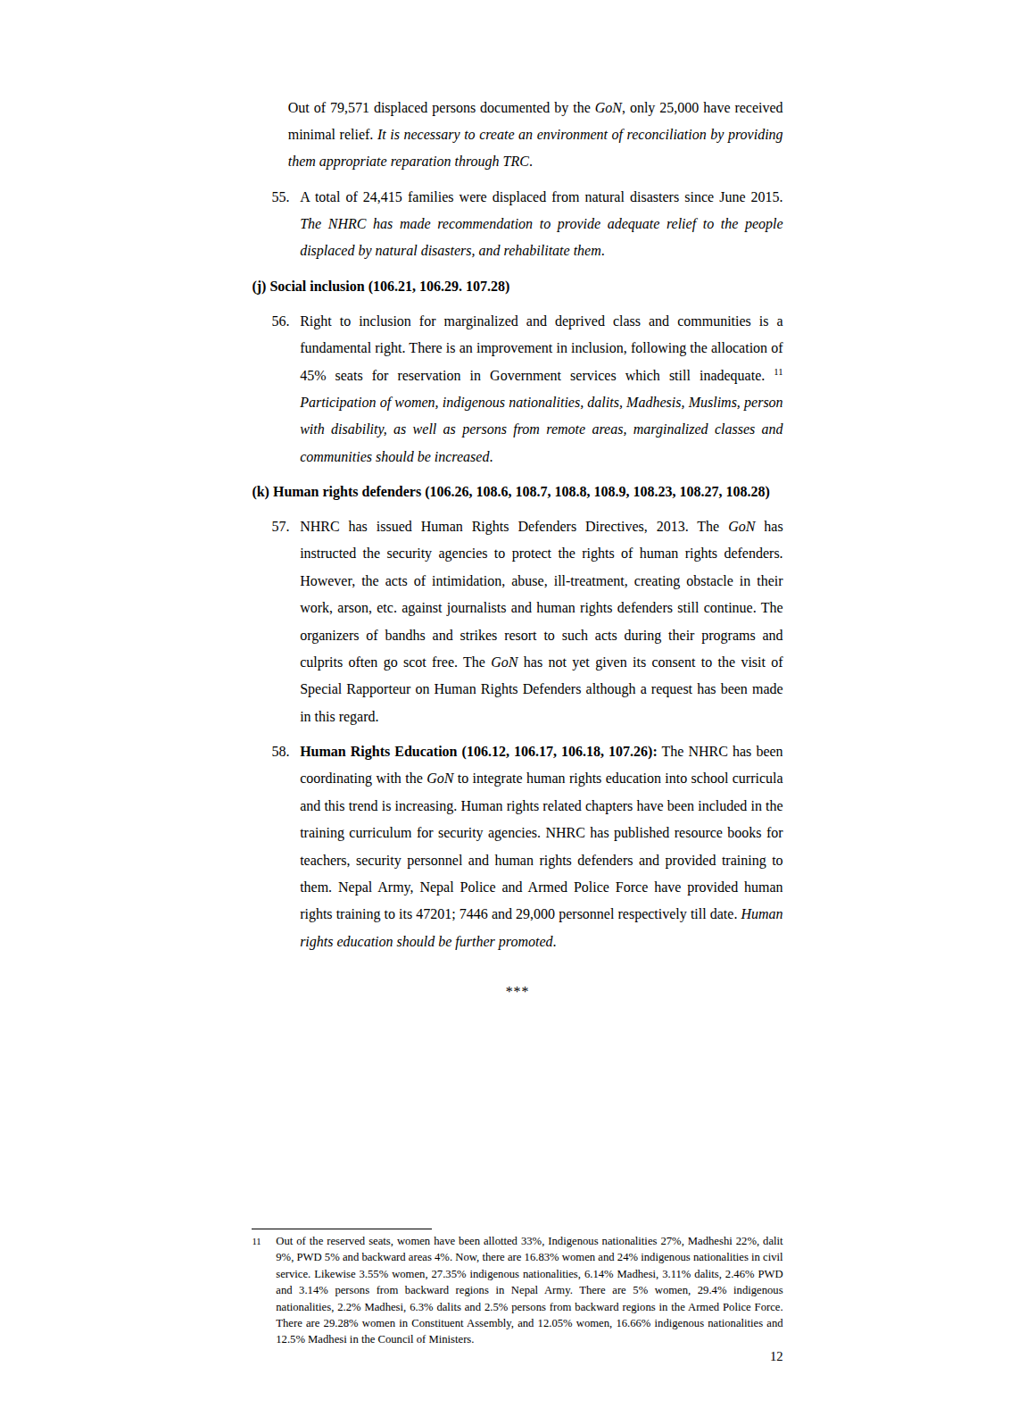Out of 79,571 displaced persons documented by the GoN, only 25,000 have received minimal relief. It is necessary to create an environment of reconciliation by providing them appropriate reparation through TRC.
55.
A total of 24,415 families were displaced from natural disasters since June 2015. The NHRC has made recommendation to provide adequate relief to the people displaced by natural disasters, and rehabilitate them.
(j) Social inclusion (106.21, 106.29. 107.28)
56.
Right to inclusion for marginalized and deprived class and communities is a fundamental right. There is an improvement in inclusion, following the allocation of 45% seats for reservation in Government services which still inadequate. 11 Participation of women, indigenous nationalities, dalits, Madhesis, Muslims, person with disability, as well as persons from remote areas, marginalized classes and communities should be increased.
(k) Human rights defenders (106.26, 108.6, 108.7, 108.8, 108.9, 108.23, 108.27, 108.28)
57.
NHRC has issued Human Rights Defenders Directives, 2013. The GoN has instructed the security agencies to protect the rights of human rights defenders. However, the acts of intimidation, abuse, ill-treatment, creating obstacle in their work, arson, etc. against journalists and human rights defenders still continue. The organizers of bandhs and strikes resort to such acts during their programs and culprits often go scot free. The GoN has not yet given its consent to the visit of Special Rapporteur on Human Rights Defenders although a request has been made in this regard.
58.
Human Rights Education (106.12, 106.17, 106.18, 107.26): The NHRC has been coordinating with the GoN to integrate human rights education into school curricula and this trend is increasing. Human rights related chapters have been included in the training curriculum for security agencies. NHRC has published resource books for teachers, security personnel and human rights defenders and provided training to them. Nepal Army, Nepal Police and Armed Police Force have provided human rights training to its 47201; 7446 and 29,000 personnel respectively till date. Human rights education should be further promoted.
***
11
Out of the reserved seats, women have been allotted 33%, Indigenous nationalities 27%, Madheshi 22%, dalit 9%, PWD 5% and backward areas 4%. Now, there are 16.83% women and 24% indigenous nationalities in civil service. Likewise 3.55% women, 27.35% indigenous nationalities, 6.14% Madhesi, 3.11% dalits, 2.46% PWD and 3.14% persons from backward regions in Nepal Army. There are 5% women, 29.4% indigenous nationalities, 2.2% Madhesi, 6.3% dalits and 2.5% persons from backward regions in the Armed Police Force. There are 29.28% women in Constituent Assembly, and 12.05% women, 16.66% indigenous nationalities and 12.5% Madhesi in the Council of Ministers.
12